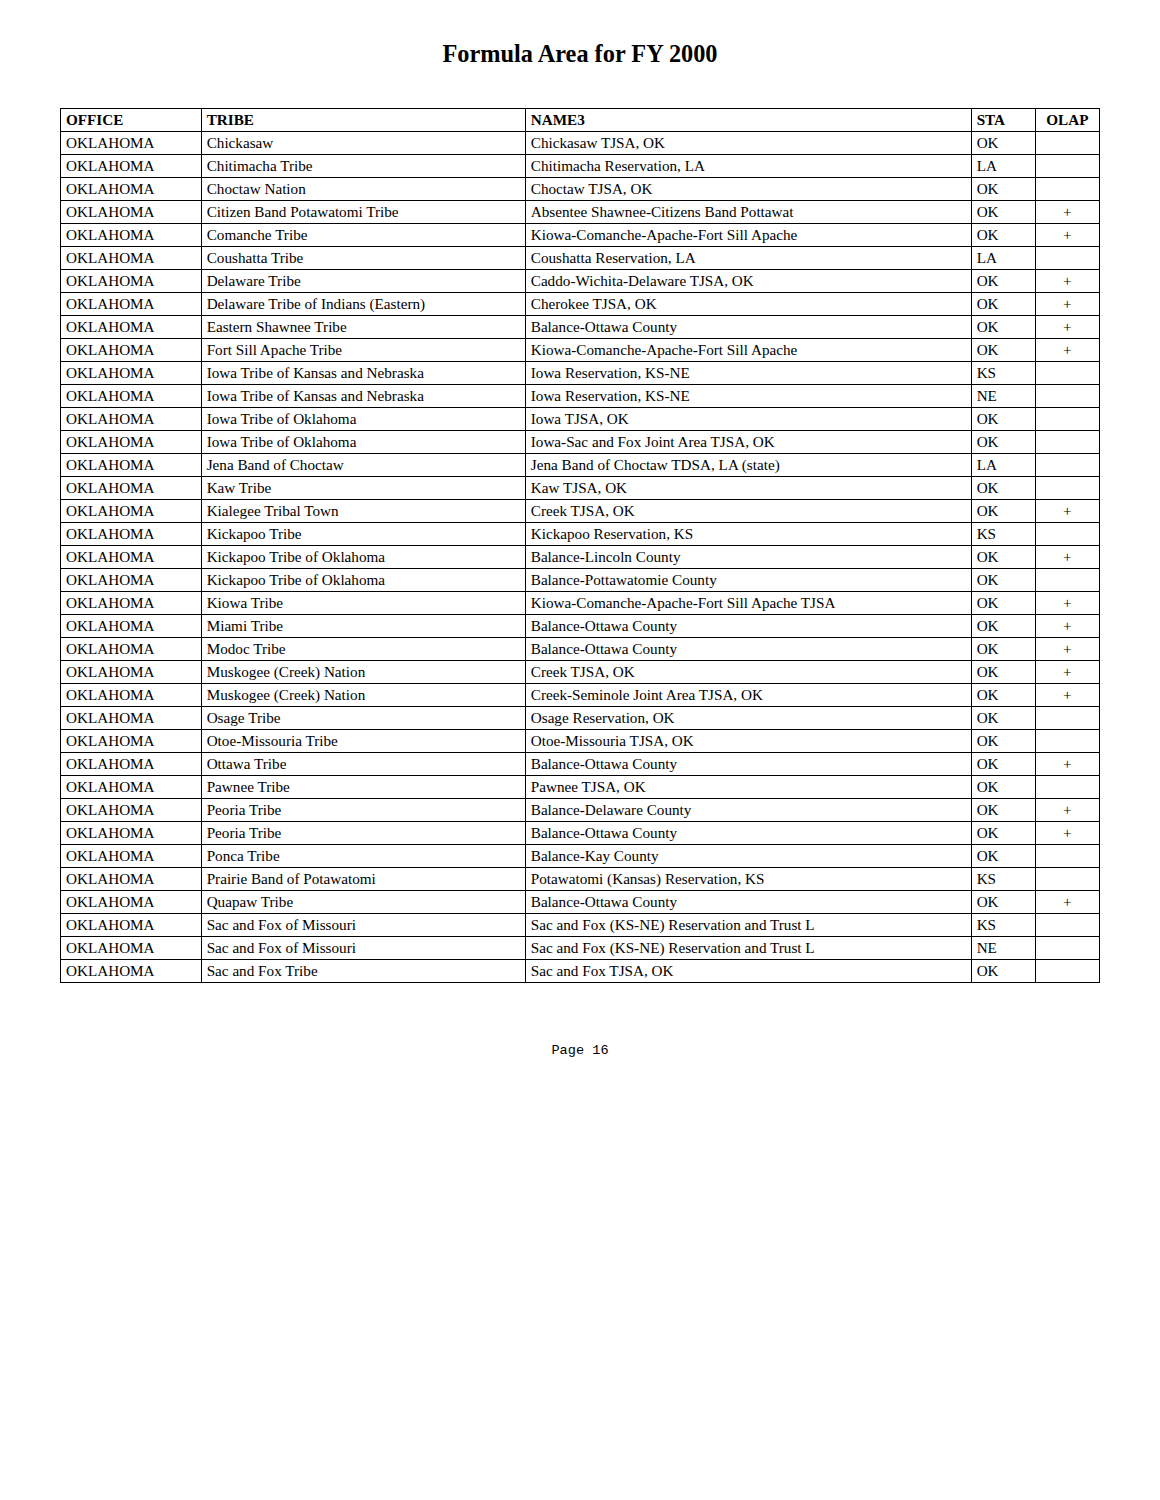Formula Area for FY 2000
| OFFICE | TRIBE | NAME3 | STA | OLAP |
| --- | --- | --- | --- | --- |
| OKLAHOMA | Chickasaw | Chickasaw TJSA, OK | OK | |
| OKLAHOMA | Chitimacha Tribe | Chitimacha Reservation, LA | LA | |
| OKLAHOMA | Choctaw Nation | Choctaw TJSA, OK | OK | |
| OKLAHOMA | Citizen Band Potawatomi Tribe | Absentee Shawnee-Citizens Band Pottawat | OK | + |
| OKLAHOMA | Comanche Tribe | Kiowa-Comanche-Apache-Fort Sill Apache | OK | + |
| OKLAHOMA | Coushatta Tribe | Coushatta Reservation, LA | LA | |
| OKLAHOMA | Delaware Tribe | Caddo-Wichita-Delaware TJSA, OK | OK | + |
| OKLAHOMA | Delaware Tribe of Indians (Eastern) | Cherokee TJSA, OK | OK | + |
| OKLAHOMA | Eastern Shawnee Tribe | Balance-Ottawa County | OK | + |
| OKLAHOMA | Fort Sill Apache Tribe | Kiowa-Comanche-Apache-Fort Sill Apache | OK | + |
| OKLAHOMA | Iowa Tribe of Kansas and Nebraska | Iowa Reservation, KS-NE | KS | |
| OKLAHOMA | Iowa Tribe of Kansas and Nebraska | Iowa Reservation, KS-NE | NE | |
| OKLAHOMA | Iowa Tribe of Oklahoma | Iowa TJSA, OK | OK | |
| OKLAHOMA | Iowa Tribe of Oklahoma | Iowa-Sac and Fox Joint Area TJSA, OK | OK | |
| OKLAHOMA | Jena Band of Choctaw | Jena Band of Choctaw TDSA, LA (state) | LA | |
| OKLAHOMA | Kaw Tribe | Kaw TJSA, OK | OK | |
| OKLAHOMA | Kialegee Tribal Town | Creek TJSA, OK | OK | + |
| OKLAHOMA | Kickapoo Tribe | Kickapoo Reservation, KS | KS | |
| OKLAHOMA | Kickapoo Tribe of Oklahoma | Balance-Lincoln County | OK | + |
| OKLAHOMA | Kickapoo Tribe of Oklahoma | Balance-Pottawatomie County | OK | |
| OKLAHOMA | Kiowa Tribe | Kiowa-Comanche-Apache-Fort Sill Apache TJSA | OK | + |
| OKLAHOMA | Miami Tribe | Balance-Ottawa County | OK | + |
| OKLAHOMA | Modoc Tribe | Balance-Ottawa County | OK | + |
| OKLAHOMA | Muskogee (Creek) Nation | Creek TJSA, OK | OK | + |
| OKLAHOMA | Muskogee (Creek) Nation | Creek-Seminole Joint Area TJSA, OK | OK | + |
| OKLAHOMA | Osage Tribe | Osage Reservation, OK | OK | |
| OKLAHOMA | Otoe-Missouria Tribe | Otoe-Missouria TJSA, OK | OK | |
| OKLAHOMA | Ottawa Tribe | Balance-Ottawa County | OK | + |
| OKLAHOMA | Pawnee Tribe | Pawnee TJSA, OK | OK | |
| OKLAHOMA | Peoria Tribe | Balance-Delaware County | OK | + |
| OKLAHOMA | Peoria Tribe | Balance-Ottawa County | OK | + |
| OKLAHOMA | Ponca Tribe | Balance-Kay County | OK | |
| OKLAHOMA | Prairie Band of Potawatomi | Potawatomi (Kansas) Reservation, KS | KS | |
| OKLAHOMA | Quapaw Tribe | Balance-Ottawa County | OK | + |
| OKLAHOMA | Sac and Fox of Missouri | Sac and Fox (KS-NE) Reservation and Trust L | KS | |
| OKLAHOMA | Sac and Fox of Missouri | Sac and Fox (KS-NE) Reservation and Trust L | NE | |
| OKLAHOMA | Sac and Fox Tribe | Sac and Fox TJSA, OK | OK | |
Page 16